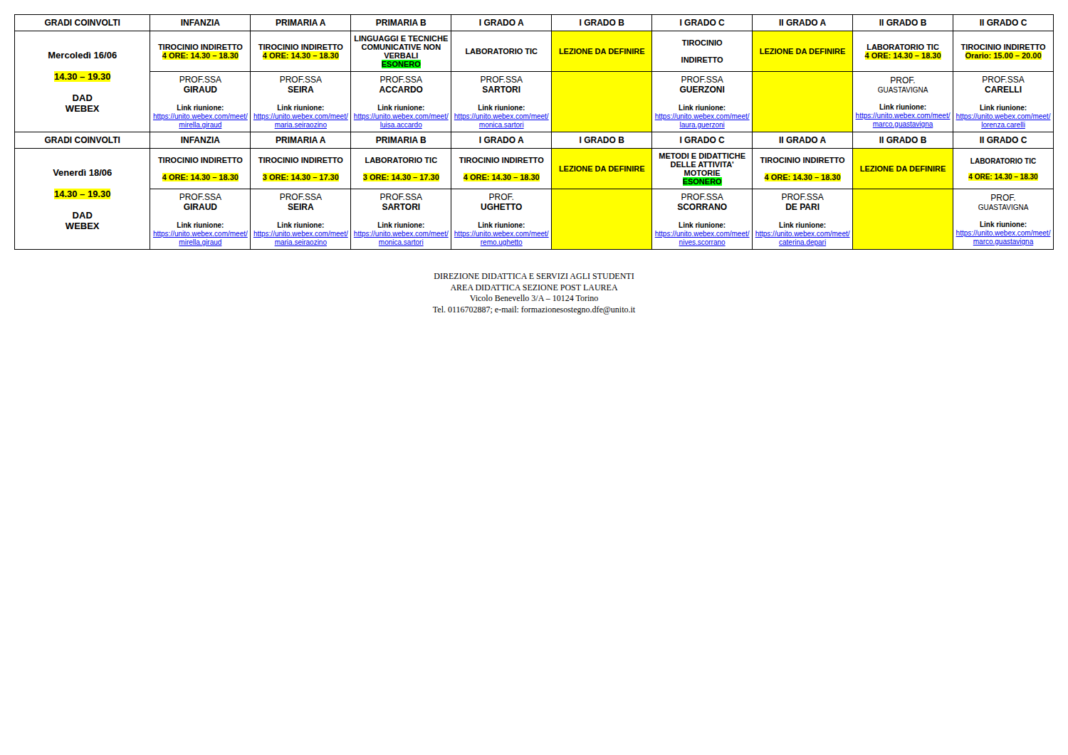| GRADI COINVOLTI | INFANZIA | PRIMARIA A | PRIMARIA B | I GRADO A | I GRADO B | I GRADO C | II GRADO A | II GRADO B | II GRADO C |
| Mercoledì 16/06 14.30 – 19.30 DAD WEBEX | TIROCINIO INDIRETTO 4 ORE: 14.30 – 18.30 | TIROCINIO INDIRETTO 4 ORE: 14.30 – 18.30 | LINGUAGGI E TECNICHE COMUNICATIVE NON VERBALI ESONERO | LABORATORIO TIC | LEZIONE DA DEFINIRE | TIROCINIO INDIRETTO | LEZIONE DA DEFINIRE | LABORATORIO TIC 4 ORE: 14.30 – 18.30 | TIROCINIO INDIRETTO Orario: 15.00 – 20.00 |
| PROF.SSA GIRAUD Link riunione: https://unito.webex.com/meet/mirella.giraud | PROF.SSA SEIRA Link riunione: https://unito.webex.com/meet/maria.seiraozino | PROF.SSA ACCARDO Link riunione: https://unito.webex.com/meet/luisa.accardo | PROF.SSA SARTORI Link riunione: https://unito.webex.com/meet/monica.sartori | | PROF.SSA GUERZONI Link riunione: https://unito.webex.com/meet/laura.guerzoni | | PROF. GUASTAVIGNA Link riunione: https://unito.webex.com/meet/marco.guastavigna | PROF.SSA CARELLI Link riunione: https://unito.webex.com/meet/lorenza.carelli |
| GRADI COINVOLTI | INFANZIA | PRIMARIA A | PRIMARIA B | I GRADO A | I GRADO B | I GRADO C | II GRADO A | II GRADO B | II GRADO C |
| Venerdì 18/06 14.30 – 19.30 DAD WEBEX | TIROCINIO INDIRETTO 4 ORE: 14.30 – 18.30 | TIROCINIO INDIRETTO 3 ORE: 14.30 – 17.30 | LABORATORIO TIC 3 ORE: 14.30 – 17.30 | TIROCINIO INDIRETTO 4 ORE: 14.30 – 18.30 | LEZIONE DA DEFINIRE | METODI E DIDATTICHE DELLE ATTIVITA' MOTORIE ESONERO | TIROCINIO INDIRETTO 4 ORE: 14.30 – 18.30 | LEZIONE DA DEFINIRE | LABORATORIO TIC 4 ORE: 14.30 – 18.30 |
| PROF.SSA GIRAUD Link riunione: https://unito.webex.com/meet/mirella.giraud | PROF.SSA SEIRA Link riunione: https://unito.webex.com/meet/maria.seiraozino | PROF.SSA SARTORI Link riunione: https://unito.webex.com/meet/monica.sartori | PROF. UGHETTO Link riunione: https://unito.webex.com/meet/remo.ughetto | | PROF.SSA SCORRANO Link riunione: https://unito.webex.com/meet/nives.scorrano | PROF.SSA DE PARI Link riunione: https://unito.webex.com/meet/caterina.depari | | PROF. GUASTAVIGNA Link riunione: https://unito.webex.com/meet/marco.guastavigna |
DIREZIONE DIDATTICA E SERVIZI AGLI STUDENTI
AREA DIDATTICA SEZIONE POST LAUREA
Vicolo Benevello 3/A – 10124 Torino
Tel. 0116702887; e-mail: formazionesostegno.dfe@unito.it